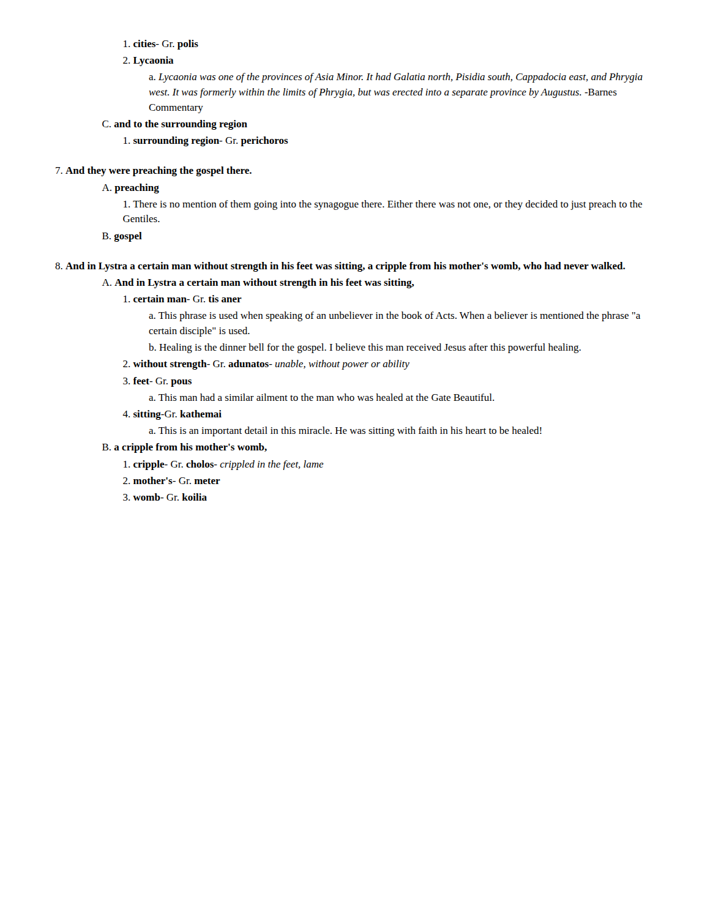1. cities- Gr. polis
2. Lycaonia
a. Lycaonia was one of the provinces of Asia Minor. It had Galatia north, Pisidia south, Cappadocia east, and Phrygia west. It was formerly within the limits of Phrygia, but was erected into a separate province by Augustus. -Barnes Commentary
C. and to the surrounding region
1. surrounding region- Gr. perichoros
7. And they were preaching the gospel there.
A. preaching
1. There is no mention of them going into the synagogue there. Either there was not one, or they decided to just preach to the Gentiles.
B. gospel
8. And in Lystra a certain man without strength in his feet was sitting, a cripple from his mother's womb, who had never walked.
A. And in Lystra a certain man without strength in his feet was sitting,
1. certain man- Gr. tis aner
a. This phrase is used when speaking of an unbeliever in the book of Acts. When a believer is mentioned the phrase "a certain disciple" is used.
b. Healing is the dinner bell for the gospel. I believe this man received Jesus after this powerful healing.
2. without strength- Gr. adunatos- unable, without power or ability
3. feet- Gr. pous
a. This man had a similar ailment to the man who was healed at the Gate Beautiful.
4. sitting-Gr. kathemai
a. This is an important detail in this miracle. He was sitting with faith in his heart to be healed!
B. a cripple from his mother's womb,
1. cripple- Gr. cholos- crippled in the feet, lame
2. mother's- Gr. meter
3. womb- Gr. koilia